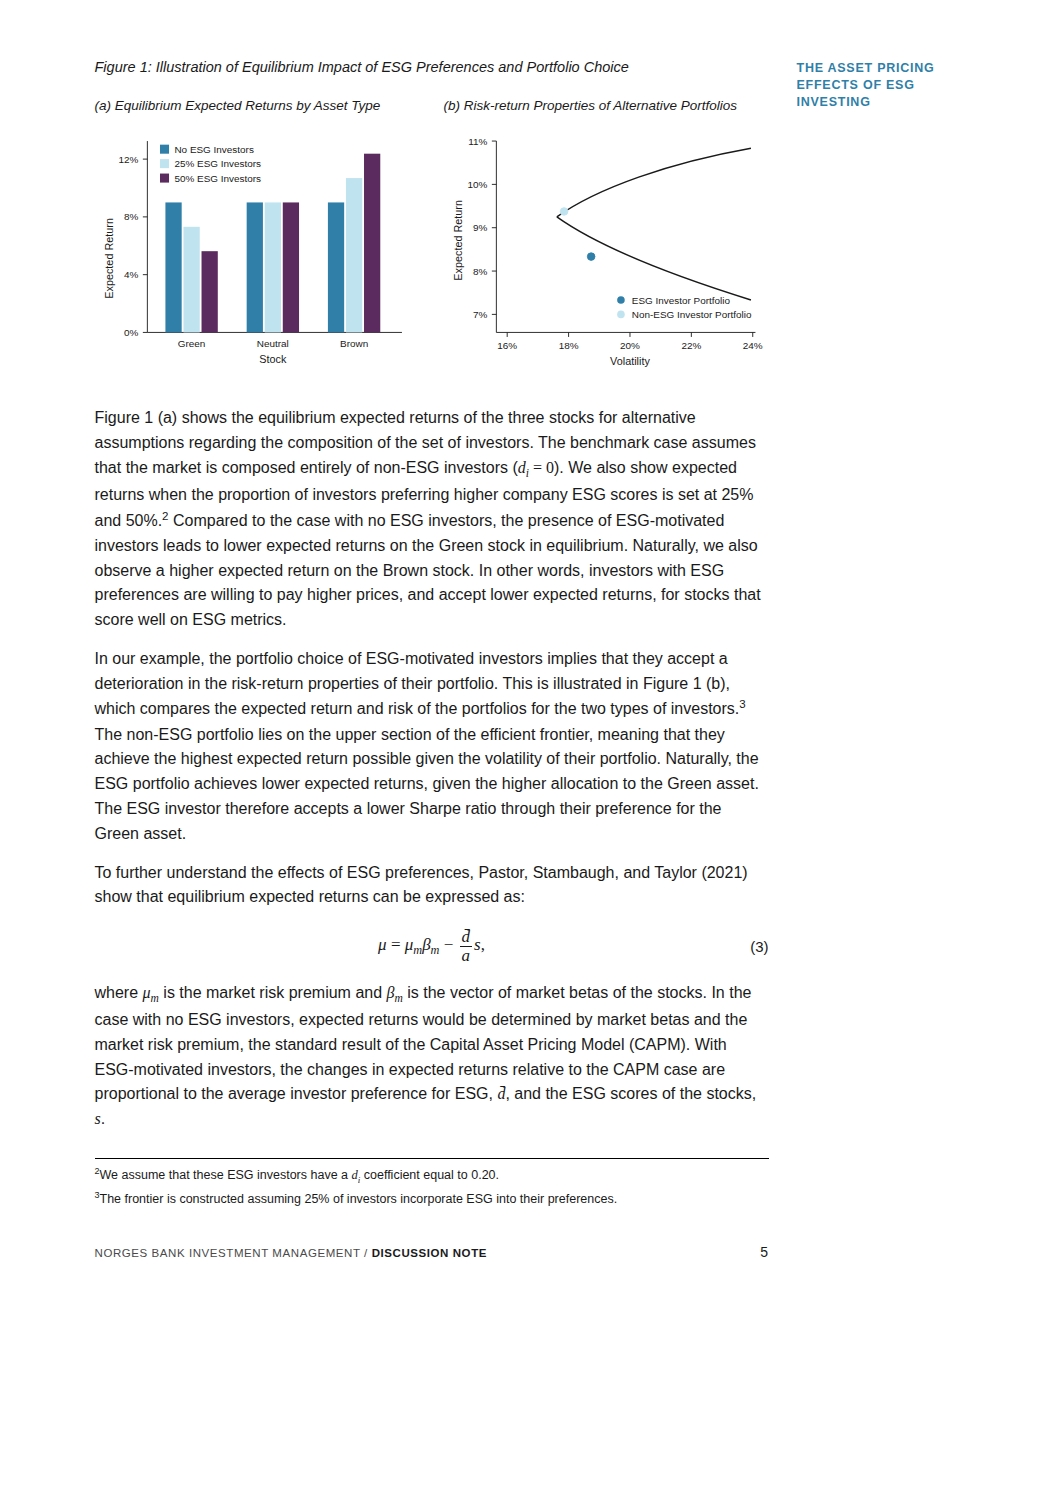Figure 1: Illustration of Equilibrium Impact of ESG Preferences and Portfolio Choice
(a) Equilibrium Expected Returns by Asset Type (b) Risk-return Properties of Alternative Portfolios
0% 4% 8% 12% Expected Return Green Neutral Brown Stock No ESG Investors 25% ESG Investors 50% ESG Investors
7% 8% 9% 10% 11% Expected Return 16% 18% 20% 22% 24% Volatility ESG Investor Portfolio Non-ESG Investor Portfolio
Figure 1 (a) shows the equilibrium expected returns of the three stocks for alternative assumptions regarding the composition of the set of investors. The benchmark case assumes that the market is composed entirely of non-ESG investors (di = 0). We also show expected returns when the proportion of investors preferring higher company ESG scores is set at 25% and 50%.2 Compared to the case with no ESG investors, the presence of ESG-motivated investors leads to lower expected returns on the Green stock in equilibrium. Naturally, we also observe a higher expected return on the Brown stock. In other words, investors with ESG preferences are willing to pay higher prices, and accept lower expected returns, for stocks that score well on ESG metrics.
In our example, the portfolio choice of ESG-motivated investors implies that they accept a deterioration in the risk-return properties of their portfolio. This is illustrated in Figure 1 (b), which compares the expected return and risk of the portfolios for the two types of investors.3 The non-ESG portfolio lies on the upper section of the efficient frontier, meaning that they achieve the highest expected return possible given the volatility of their portfolio. Naturally, the ESG portfolio achieves lower expected returns, given the higher allocation to the Green asset. The ESG investor therefore accepts a lower Sharpe ratio through their preference for the Green asset.
To further understand the effects of ESG preferences, Pastor, Stambaugh, and Taylor (2021) show that equilibrium expected returns can be expressed as:
μ = μmβm − d̄a s, (3)
where μm is the market risk premium and βm is the vector of market betas of the stocks. In the case with no ESG investors, expected returns would be determined by market betas and the market risk premium, the standard result of the Capital Asset Pricing Model (CAPM). With ESG-motivated investors, the changes in expected returns relative to the CAPM case are proportional to the average investor preference for ESG, d̄, and the ESG scores of the stocks, s.
2We assume that these ESG investors have a di coefficient equal to 0.20.
3The frontier is constructed assuming 25% of investors incorporate ESG into their preferences.
NORGES BANK INVESTMENT MANAGEMENT / DISCUSSION NOTE
5
The Asset Pricing
Effects of ESG
Investing